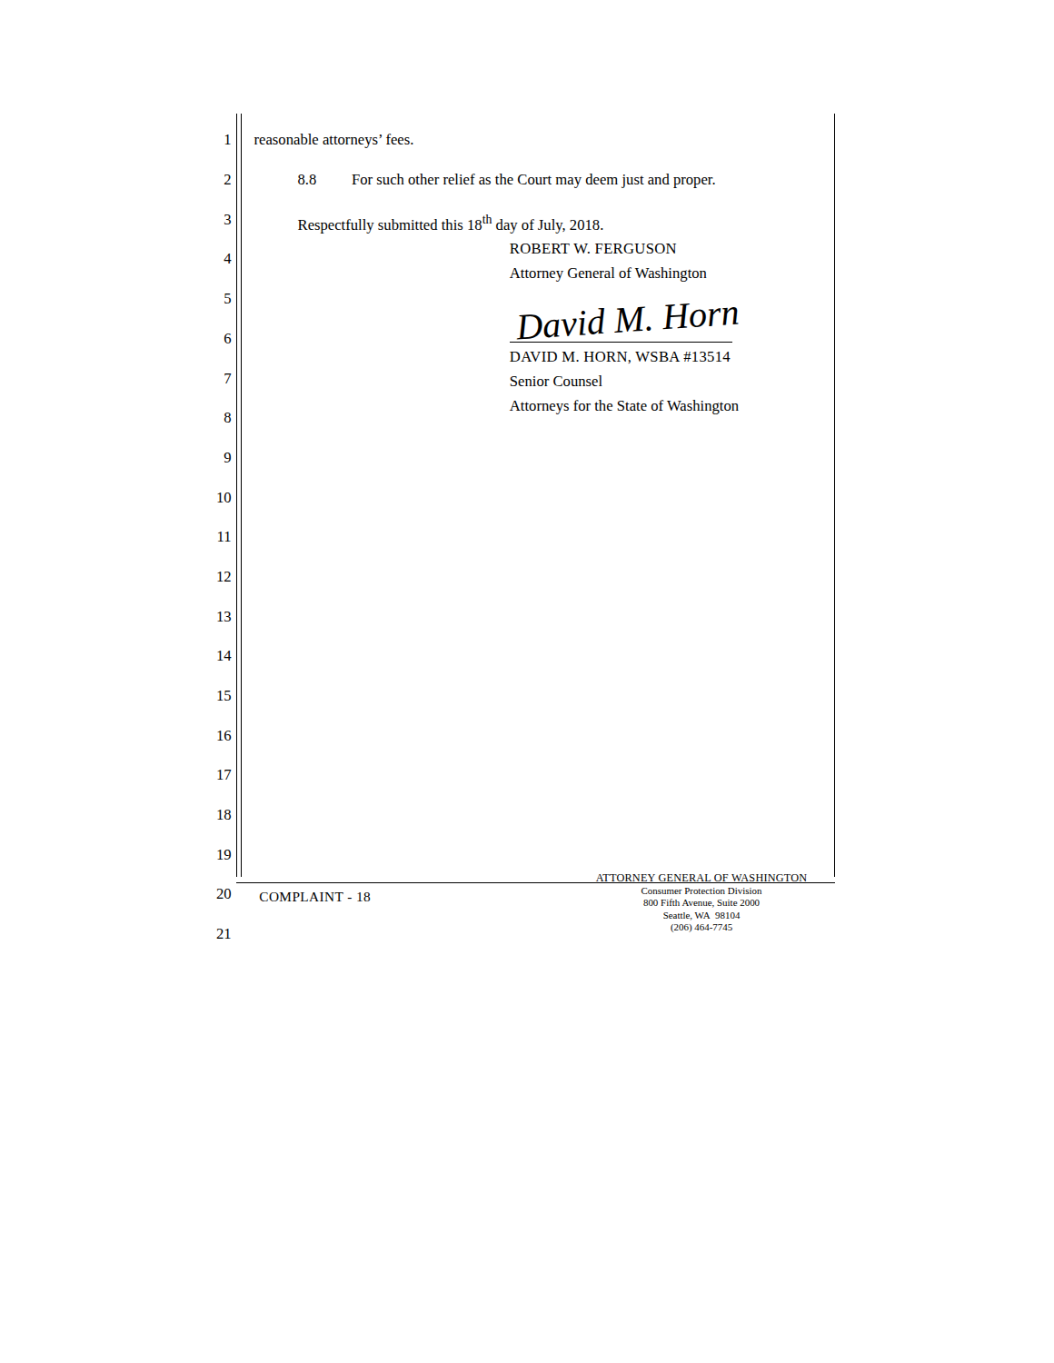1
2
3
4
5
6
7
8
9
10
11
12
13
14
15
16
17
18
19
20
21
22
23
24
25
26
reasonable attorneys’ fees.
8.8 For such other relief as the Court may deem just and proper.
Respectfully submitted this 18th day of July, 2018.
ROBERT W. FERGUSON
Attorney General of Washington
David M. Horn
DAVID M. HORN, WSBA #13514
Senior Counsel
Attorneys for the State of Washington
COMPLAINT - 18
ATTORNEY GENERAL OF WASHINGTON
Consumer Protection Division
800 Fifth Avenue, Suite 2000
Seattle, WA 98104
(206) 464-7745